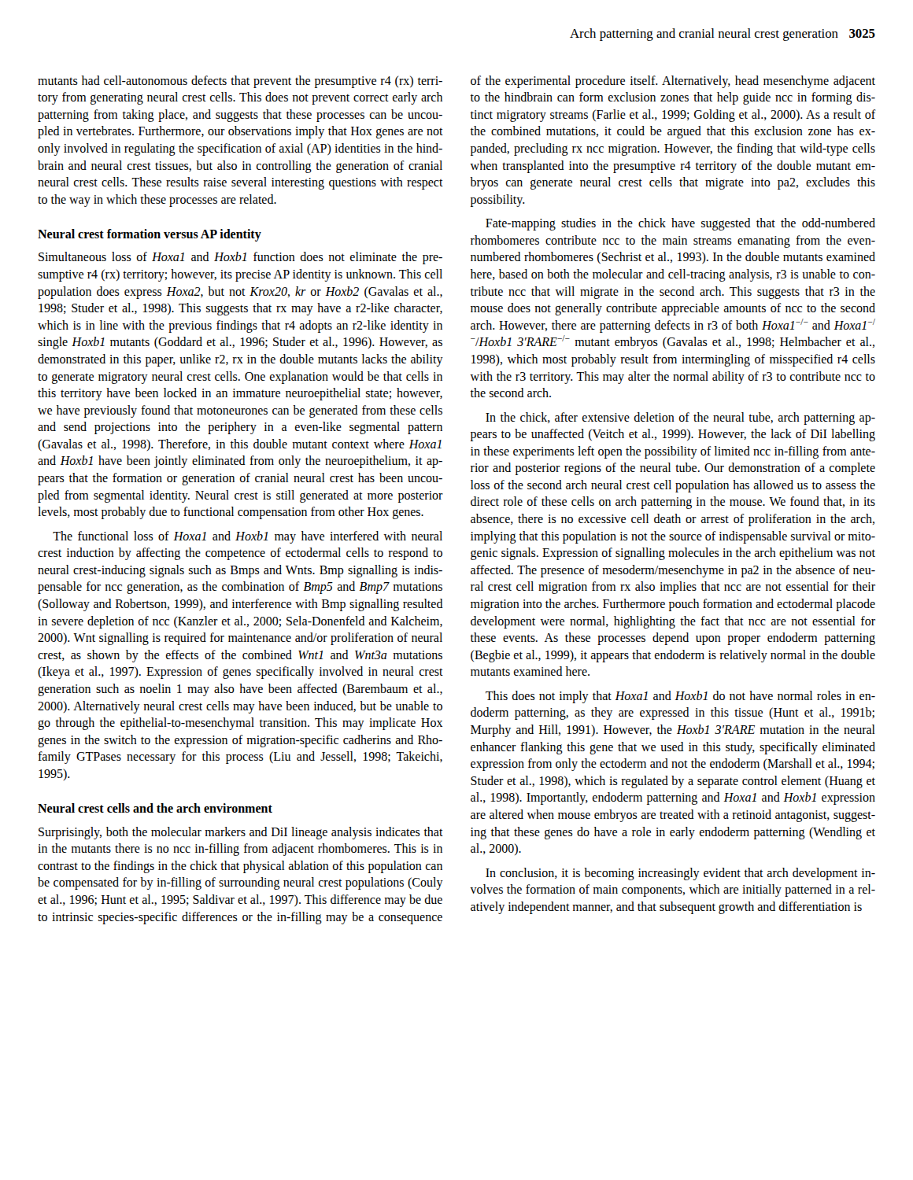Arch patterning and cranial neural crest generation 3025
mutants had cell-autonomous defects that prevent the presumptive r4 (rx) territory from generating neural crest cells. This does not prevent correct early arch patterning from taking place, and suggests that these processes can be uncoupled in vertebrates. Furthermore, our observations imply that Hox genes are not only involved in regulating the specification of axial (AP) identities in the hindbrain and neural crest tissues, but also in controlling the generation of cranial neural crest cells. These results raise several interesting questions with respect to the way in which these processes are related.
Neural crest formation versus AP identity
Simultaneous loss of Hoxa1 and Hoxb1 function does not eliminate the presumptive r4 (rx) territory; however, its precise AP identity is unknown. This cell population does express Hoxa2, but not Krox20, kr or Hoxb2 (Gavalas et al., 1998; Studer et al., 1998). This suggests that rx may have a r2-like character, which is in line with the previous findings that r4 adopts an r2-like identity in single Hoxb1 mutants (Goddard et al., 1996; Studer et al., 1996). However, as demonstrated in this paper, unlike r2, rx in the double mutants lacks the ability to generate migratory neural crest cells. One explanation would be that cells in this territory have been locked in an immature neuroepithelial state; however, we have previously found that motoneurones can be generated from these cells and send projections into the periphery in a even-like segmental pattern (Gavalas et al., 1998). Therefore, in this double mutant context where Hoxa1 and Hoxb1 have been jointly eliminated from only the neuroepithelium, it appears that the formation or generation of cranial neural crest has been uncoupled from segmental identity. Neural crest is still generated at more posterior levels, most probably due to functional compensation from other Hox genes.
The functional loss of Hoxa1 and Hoxb1 may have interfered with neural crest induction by affecting the competence of ectodermal cells to respond to neural crest-inducing signals such as Bmps and Wnts. Bmp signalling is indispensable for ncc generation, as the combination of Bmp5 and Bmp7 mutations (Solloway and Robertson, 1999), and interference with Bmp signalling resulted in severe depletion of ncc (Kanzler et al., 2000; Sela-Donenfeld and Kalcheim, 2000). Wnt signalling is required for maintenance and/or proliferation of neural crest, as shown by the effects of the combined Wnt1 and Wnt3a mutations (Ikeya et al., 1997). Expression of genes specifically involved in neural crest generation such as noelin 1 may also have been affected (Barembaum et al., 2000). Alternatively neural crest cells may have been induced, but be unable to go through the epithelial-to-mesenchymal transition. This may implicate Hox genes in the switch to the expression of migration-specific cadherins and Rho-family GTPases necessary for this process (Liu and Jessell, 1998; Takeichi, 1995).
Neural crest cells and the arch environment
Surprisingly, both the molecular markers and DiI lineage analysis indicates that in the mutants there is no ncc in-filling from adjacent rhombomeres. This is in contrast to the findings in the chick that physical ablation of this population can be compensated for by in-filling of surrounding neural crest populations (Couly et al., 1996; Hunt et al., 1995; Saldivar et al., 1997). This difference may be due to intrinsic species-specific differences or the in-filling may be a consequence of the experimental procedure itself. Alternatively, head mesenchyme adjacent to the hindbrain can form exclusion zones that help guide ncc in forming distinct migratory streams (Farlie et al., 1999; Golding et al., 2000). As a result of the combined mutations, it could be argued that this exclusion zone has expanded, precluding rx ncc migration. However, the finding that wild-type cells when transplanted into the presumptive r4 territory of the double mutant embryos can generate neural crest cells that migrate into pa2, excludes this possibility.
Fate-mapping studies in the chick have suggested that the odd-numbered rhombomeres contribute ncc to the main streams emanating from the even-numbered rhombomeres (Sechrist et al., 1993). In the double mutants examined here, based on both the molecular and cell-tracing analysis, r3 is unable to contribute ncc that will migrate in the second arch. This suggests that r3 in the mouse does not generally contribute appreciable amounts of ncc to the second arch. However, there are patterning defects in r3 of both Hoxa1−/− and Hoxa1−/−/Hoxb1 3′RARE−/− mutant embryos (Gavalas et al., 1998; Helmbacher et al., 1998), which most probably result from intermingling of misspecified r4 cells with the r3 territory. This may alter the normal ability of r3 to contribute ncc to the second arch.
In the chick, after extensive deletion of the neural tube, arch patterning appears to be unaffected (Veitch et al., 1999). However, the lack of DiI labelling in these experiments left open the possibility of limited ncc in-filling from anterior and posterior regions of the neural tube. Our demonstration of a complete loss of the second arch neural crest cell population has allowed us to assess the direct role of these cells on arch patterning in the mouse. We found that, in its absence, there is no excessive cell death or arrest of proliferation in the arch, implying that this population is not the source of indispensable survival or mitogenic signals. Expression of signalling molecules in the arch epithelium was not affected. The presence of mesoderm/mesenchyme in pa2 in the absence of neural crest cell migration from rx also implies that ncc are not essential for their migration into the arches. Furthermore pouch formation and ectodermal placode development were normal, highlighting the fact that ncc are not essential for these events. As these processes depend upon proper endoderm patterning (Begbie et al., 1999), it appears that endoderm is relatively normal in the double mutants examined here.
This does not imply that Hoxa1 and Hoxb1 do not have normal roles in endoderm patterning, as they are expressed in this tissue (Hunt et al., 1991b; Murphy and Hill, 1991). However, the Hoxb1 3′RARE mutation in the neural enhancer flanking this gene that we used in this study, specifically eliminated expression from only the ectoderm and not the endoderm (Marshall et al., 1994; Studer et al., 1998), which is regulated by a separate control element (Huang et al., 1998). Importantly, endoderm patterning and Hoxa1 and Hoxb1 expression are altered when mouse embryos are treated with a retinoid antagonist, suggesting that these genes do have a role in early endoderm patterning (Wendling et al., 2000).
In conclusion, it is becoming increasingly evident that arch development involves the formation of main components, which are initially patterned in a relatively independent manner, and that subsequent growth and differentiation is